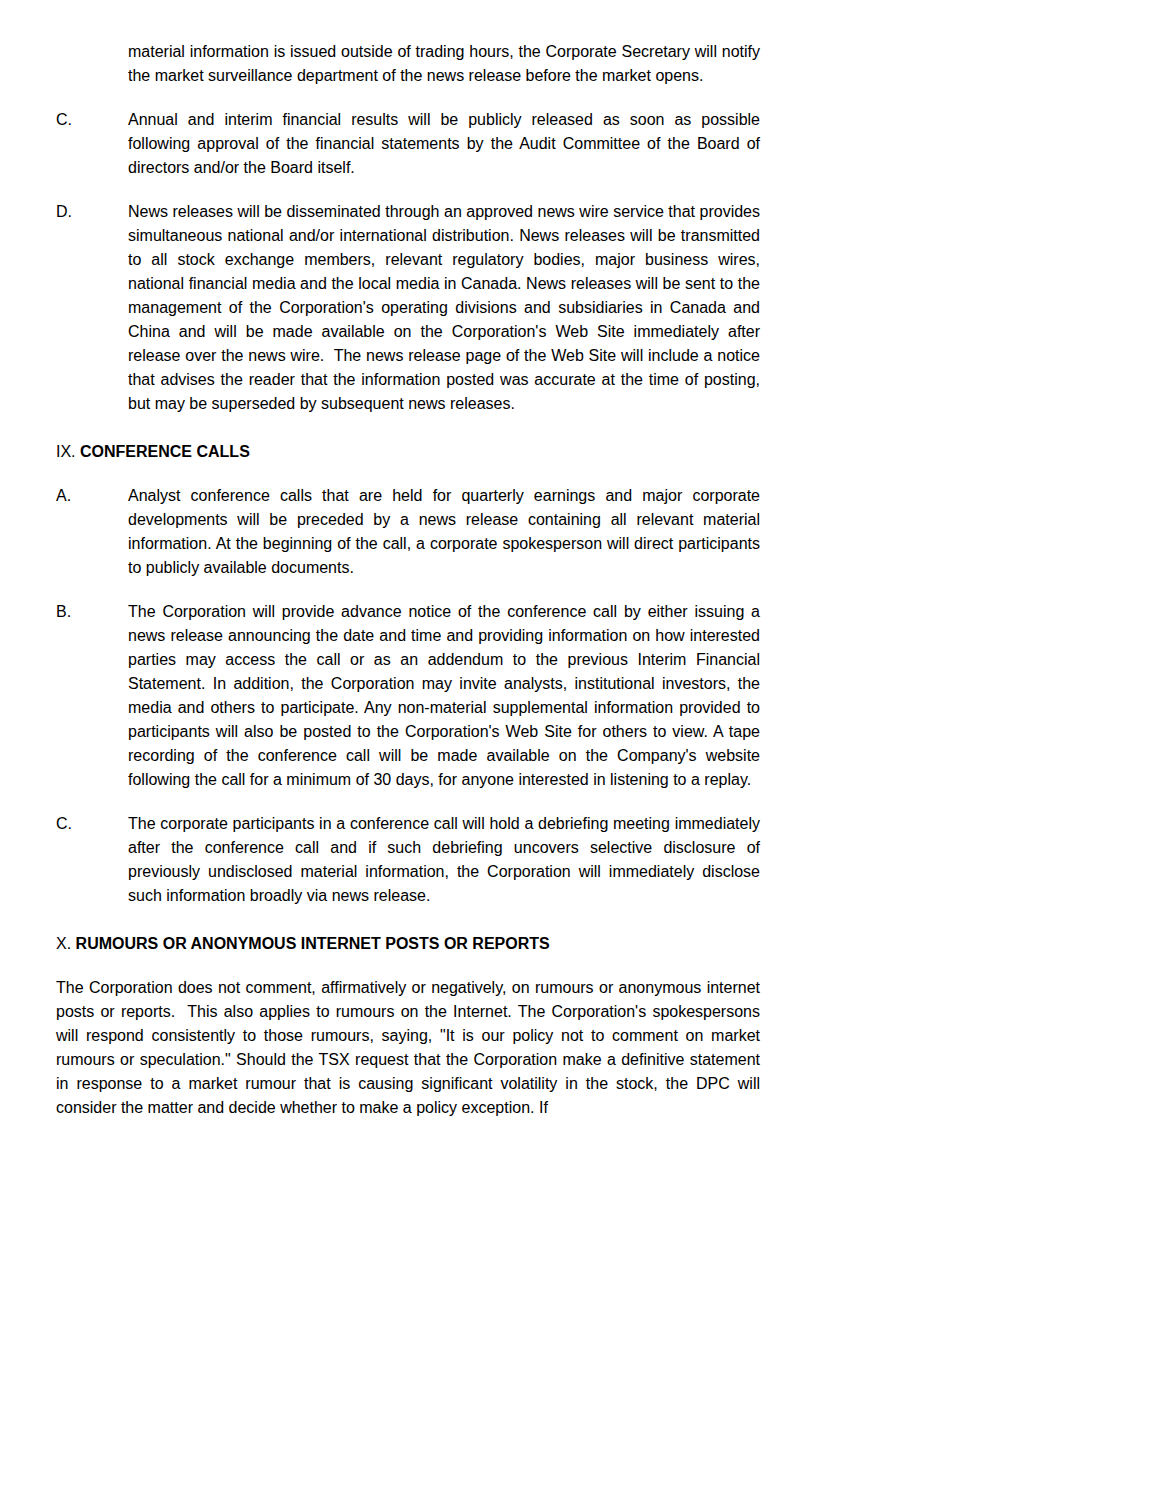material information is issued outside of trading hours, the Corporate Secretary will notify the market surveillance department of the news release before the market opens.
C.
Annual and interim financial results will be publicly released as soon as possible following approval of the financial statements by the Audit Committee of the Board of directors and/or the Board itself.
D.
News releases will be disseminated through an approved news wire service that provides simultaneous national and/or international distribution. News releases will be transmitted to all stock exchange members, relevant regulatory bodies, major business wires, national financial media and the local media in Canada. News releases will be sent to the management of the Corporation's operating divisions and subsidiaries in Canada and China and will be made available on the Corporation's Web Site immediately after release over the news wire. The news release page of the Web Site will include a notice that advises the reader that the information posted was accurate at the time of posting, but may be superseded by subsequent news releases.
IX. CONFERENCE CALLS
A.
Analyst conference calls that are held for quarterly earnings and major corporate developments will be preceded by a news release containing all relevant material information. At the beginning of the call, a corporate spokesperson will direct participants to publicly available documents.
B.
The Corporation will provide advance notice of the conference call by either issuing a news release announcing the date and time and providing information on how interested parties may access the call or as an addendum to the previous Interim Financial Statement. In addition, the Corporation may invite analysts, institutional investors, the media and others to participate. Any non-material supplemental information provided to participants will also be posted to the Corporation's Web Site for others to view. A tape recording of the conference call will be made available on the Company's website following the call for a minimum of 30 days, for anyone interested in listening to a replay.
C.
The corporate participants in a conference call will hold a debriefing meeting immediately after the conference call and if such debriefing uncovers selective disclosure of previously undisclosed material information, the Corporation will immediately disclose such information broadly via news release.
X. RUMOURS OR ANONYMOUS INTERNET POSTS OR REPORTS
The Corporation does not comment, affirmatively or negatively, on rumours or anonymous internet posts or reports. This also applies to rumours on the Internet. The Corporation's spokespersons will respond consistently to those rumours, saying, "It is our policy not to comment on market rumours or speculation." Should the TSX request that the Corporation make a definitive statement in response to a market rumour that is causing significant volatility in the stock, the DPC will consider the matter and decide whether to make a policy exception. If